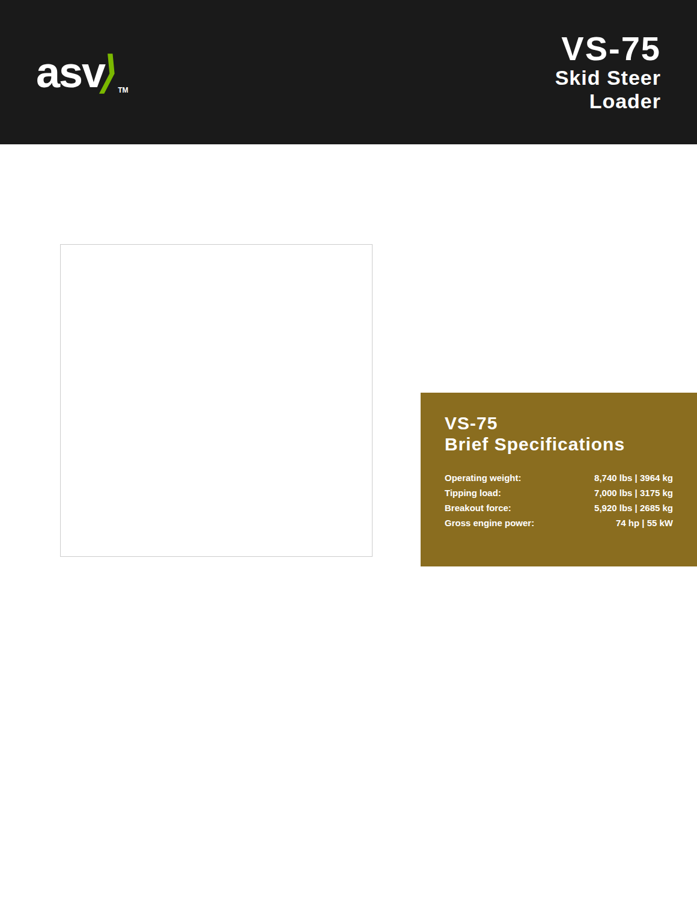asv⟩TM
VS-75
Skid Steer
Loader
ASV VS-75 skid steer loader shown with standard bucket.
Rear view of the ASV VS-75 skid steer loader.
VS-75
Brief Specifications
| Operating weight: | 8,740 lbs / 3964 kg |
| Tipping load: | 7,000 lbs / 3175 kg |
| Breakout force: | 5,920 lbs / 2685 kg |
| Gross engine power: | 74 hp / 55 kW |